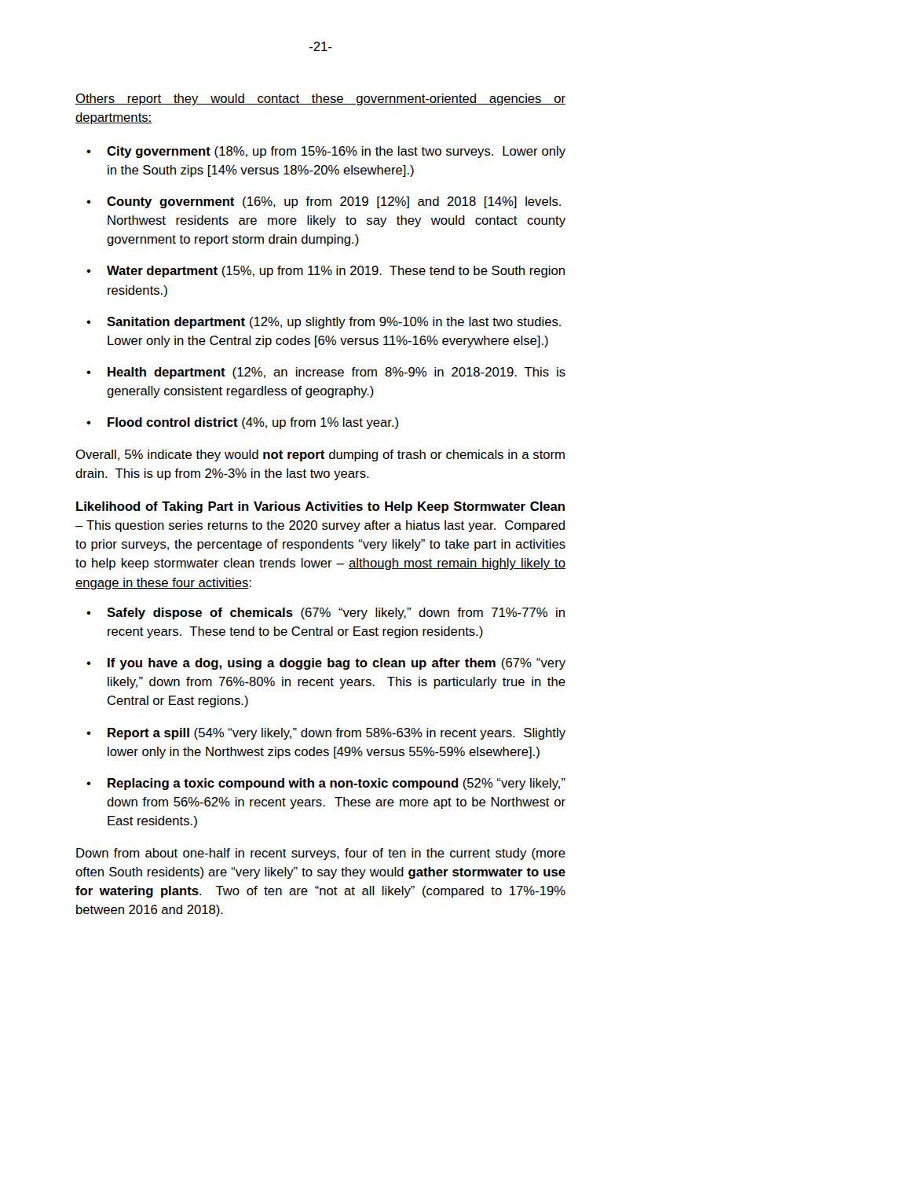-21-
Others report they would contact these government-oriented agencies or departments:
City government (18%, up from 15%-16% in the last two surveys. Lower only in the South zips [14% versus 18%-20% elsewhere].)
County government (16%, up from 2019 [12%] and 2018 [14%] levels. Northwest residents are more likely to say they would contact county government to report storm drain dumping.)
Water department (15%, up from 11% in 2019. These tend to be South region residents.)
Sanitation department (12%, up slightly from 9%-10% in the last two studies. Lower only in the Central zip codes [6% versus 11%-16% everywhere else].)
Health department (12%, an increase from 8%-9% in 2018-2019. This is generally consistent regardless of geography.)
Flood control district (4%, up from 1% last year.)
Overall, 5% indicate they would not report dumping of trash or chemicals in a storm drain. This is up from 2%-3% in the last two years.
Likelihood of Taking Part in Various Activities to Help Keep Stormwater Clean – This question series returns to the 2020 survey after a hiatus last year. Compared to prior surveys, the percentage of respondents “very likely” to take part in activities to help keep stormwater clean trends lower – although most remain highly likely to engage in these four activities:
Safely dispose of chemicals (67% “very likely,” down from 71%-77% in recent years. These tend to be Central or East region residents.)
If you have a dog, using a doggie bag to clean up after them (67% “very likely,” down from 76%-80% in recent years. This is particularly true in the Central or East regions.)
Report a spill (54% “very likely,” down from 58%-63% in recent years. Slightly lower only in the Northwest zips codes [49% versus 55%-59% elsewhere].)
Replacing a toxic compound with a non-toxic compound (52% “very likely,” down from 56%-62% in recent years. These are more apt to be Northwest or East residents.)
Down from about one-half in recent surveys, four of ten in the current study (more often South residents) are “very likely” to say they would gather stormwater to use for watering plants. Two of ten are “not at all likely” (compared to 17%-19% between 2016 and 2018).